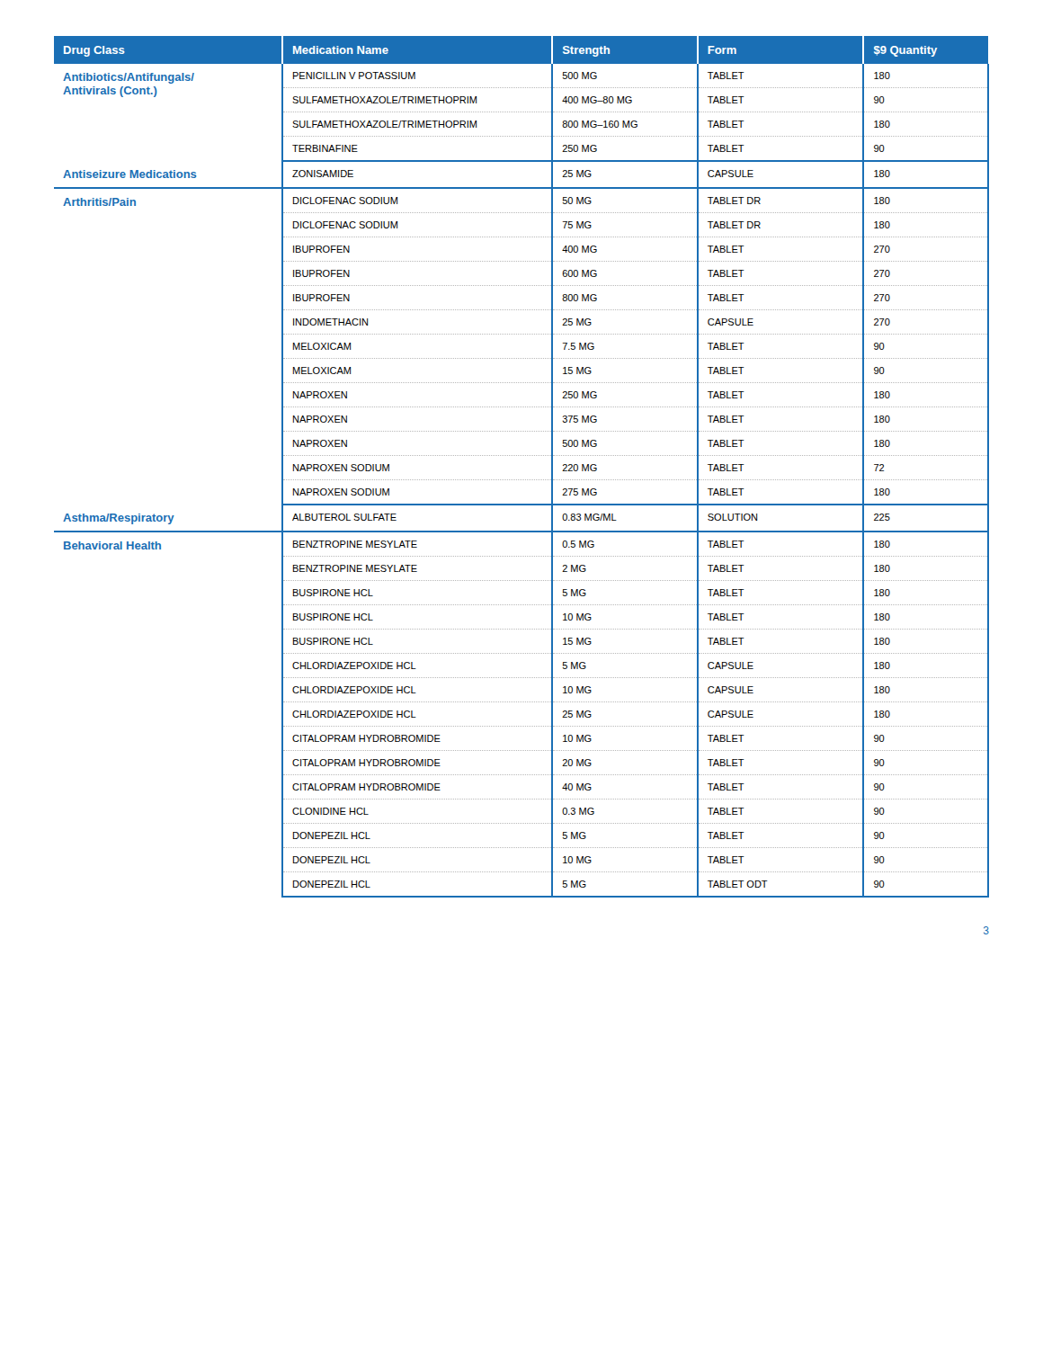| Drug Class | Medication Name | Strength | Form | $9 Quantity |
| --- | --- | --- | --- | --- |
| Antibiotics/Antifungals/ Antivirals (Cont.) | PENICILLIN V POTASSIUM | 500 MG | TABLET | 180 |
| SULFAMETHOXAZOLE/TRIMETHOPRIM | 400 MG–80 MG | TABLET | 90 |
| SULFAMETHOXAZOLE/TRIMETHOPRIM | 800 MG–160 MG | TABLET | 180 |
| TERBINAFINE | 250 MG | TABLET | 90 |
| Antiseizure Medications | ZONISAMIDE | 25 MG | CAPSULE | 180 |
| Arthritis/Pain | DICLOFENAC SODIUM | 50 MG | TABLET DR | 180 |
| DICLOFENAC SODIUM | 75 MG | TABLET DR | 180 |
| IBUPROFEN | 400 MG | TABLET | 270 |
| IBUPROFEN | 600 MG | TABLET | 270 |
| IBUPROFEN | 800 MG | TABLET | 270 |
| INDOMETHACIN | 25 MG | CAPSULE | 270 |
| MELOXICAM | 7.5 MG | TABLET | 90 |
| MELOXICAM | 15 MG | TABLET | 90 |
| NAPROXEN | 250 MG | TABLET | 180 |
| NAPROXEN | 375 MG | TABLET | 180 |
| NAPROXEN | 500 MG | TABLET | 180 |
| NAPROXEN SODIUM | 220 MG | TABLET | 72 |
| NAPROXEN SODIUM | 275 MG | TABLET | 180 |
| Asthma/Respiratory | ALBUTEROL SULFATE | 0.83 MG/ML | SOLUTION | 225 |
| Behavioral Health | BENZTROPINE MESYLATE | 0.5 MG | TABLET | 180 |
| BENZTROPINE MESYLATE | 2 MG | TABLET | 180 |
| BUSPIRONE HCL | 5 MG | TABLET | 180 |
| BUSPIRONE HCL | 10 MG | TABLET | 180 |
| BUSPIRONE HCL | 15 MG | TABLET | 180 |
| CHLORDIAZEPOXIDE HCL | 5 MG | CAPSULE | 180 |
| CHLORDIAZEPOXIDE HCL | 10 MG | CAPSULE | 180 |
| CHLORDIAZEPOXIDE HCL | 25 MG | CAPSULE | 180 |
| CITALOPRAM HYDROBROMIDE | 10 MG | TABLET | 90 |
| CITALOPRAM HYDROBROMIDE | 20 MG | TABLET | 90 |
| CITALOPRAM HYDROBROMIDE | 40 MG | TABLET | 90 |
| CLONIDINE HCL | 0.3 MG | TABLET | 90 |
| DONEPEZIL HCL | 5 MG | TABLET | 90 |
| DONEPEZIL HCL | 10 MG | TABLET | 90 |
| DONEPEZIL HCL | 5 MG | TABLET ODT | 90 |
3